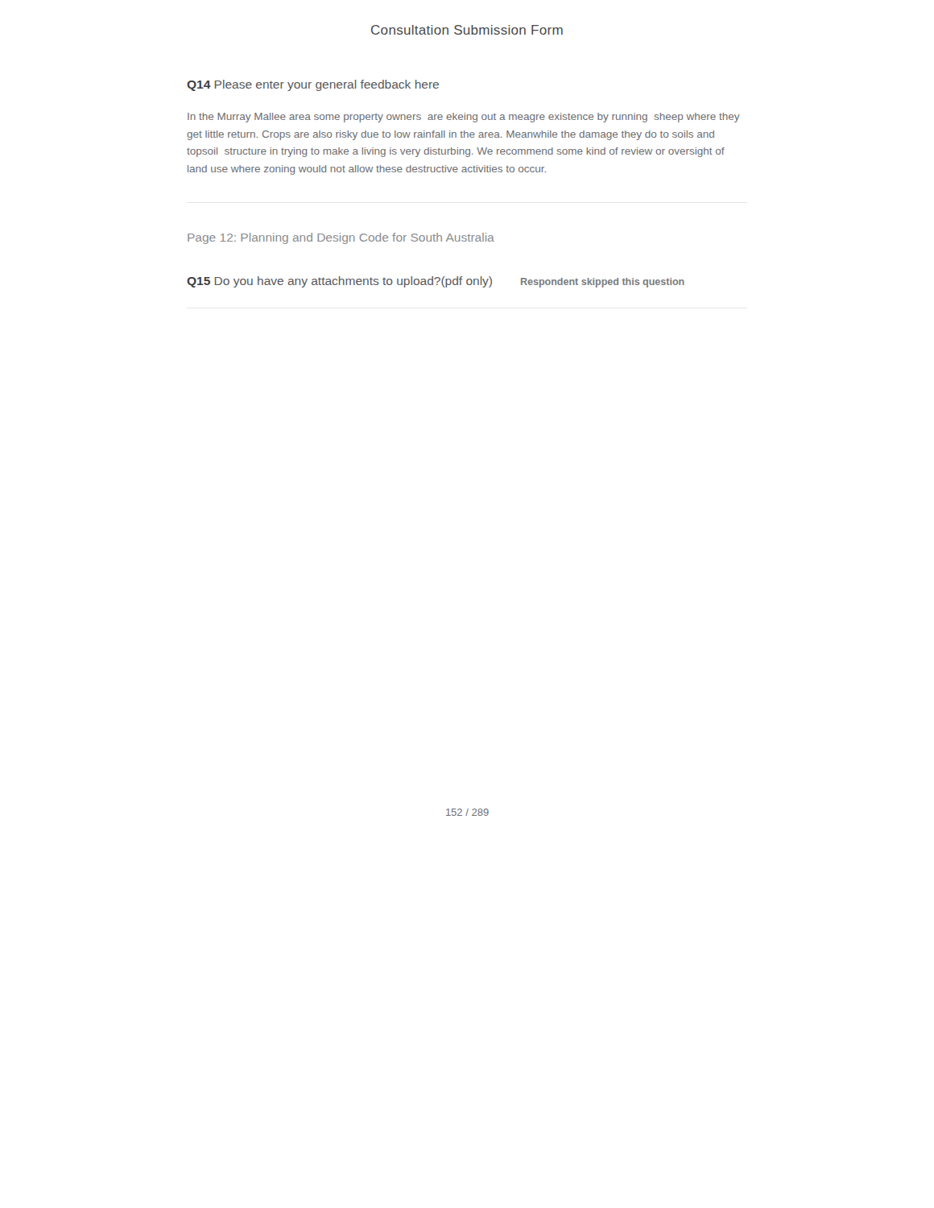Consultation Submission Form
Q14 Please enter your general feedback here
In the Murray Mallee area some property owners are ekeing out a meagre existence by running sheep where they get little return. Crops are also risky due to low rainfall in the area. Meanwhile the damage they do to soils and topsoil structure in trying to make a living is very disturbing. We recommend some kind of review or oversight of land use where zoning would not allow these destructive activities to occur.
Page 12: Planning and Design Code for South Australia
Q15 Do you have any attachments to upload?(pdf only)
Respondent skipped this question
152 / 289